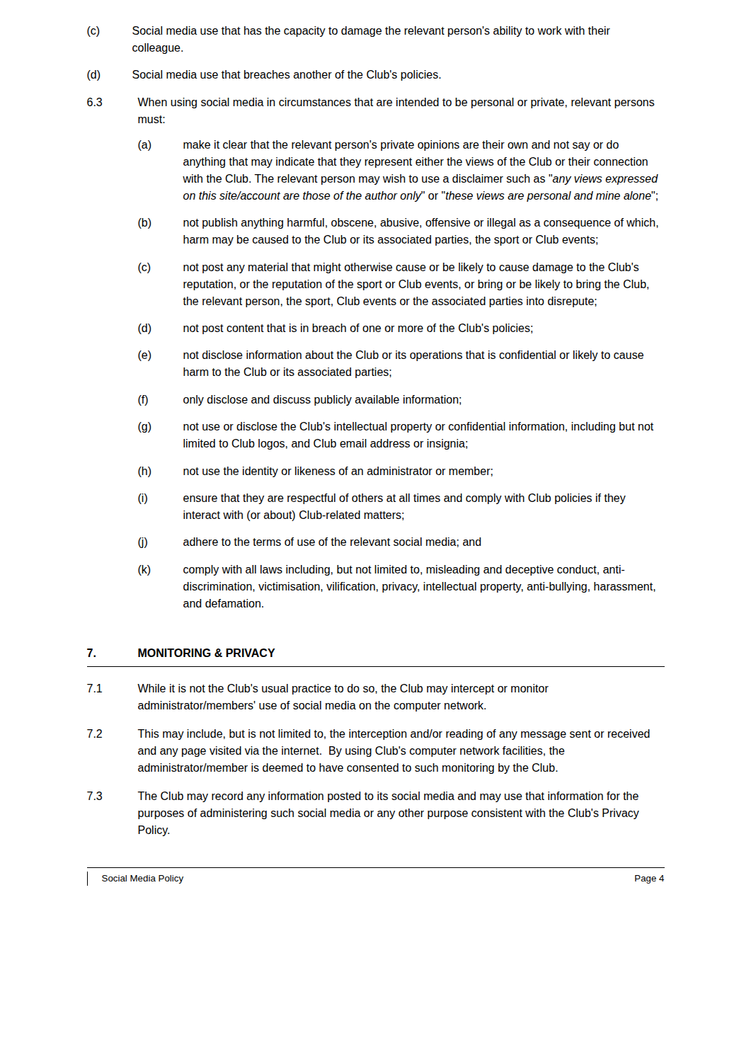(c) Social media use that has the capacity to damage the relevant person's ability to work with their colleague.
(d) Social media use that breaches another of the Club's policies.
6.3 When using social media in circumstances that are intended to be personal or private, relevant persons must:
(a) make it clear that the relevant person's private opinions are their own and not say or do anything that may indicate that they represent either the views of the Club or their connection with the Club. The relevant person may wish to use a disclaimer such as "any views expressed on this site/account are those of the author only" or "these views are personal and mine alone";
(b) not publish anything harmful, obscene, abusive, offensive or illegal as a consequence of which, harm may be caused to the Club or its associated parties, the sport or Club events;
(c) not post any material that might otherwise cause or be likely to cause damage to the Club's reputation, or the reputation of the sport or Club events, or bring or be likely to bring the Club, the relevant person, the sport, Club events or the associated parties into disrepute;
(d) not post content that is in breach of one or more of the Club's policies;
(e) not disclose information about the Club or its operations that is confidential or likely to cause harm to the Club or its associated parties;
(f) only disclose and discuss publicly available information;
(g) not use or disclose the Club's intellectual property or confidential information, including but not limited to Club logos, and Club email address or insignia;
(h) not use the identity or likeness of an administrator or member;
(i) ensure that they are respectful of others at all times and comply with Club policies if they interact with (or about) Club-related matters;
(j) adhere to the terms of use of the relevant social media; and
(k) comply with all laws including, but not limited to, misleading and deceptive conduct, anti-discrimination, victimisation, vilification, privacy, intellectual property, anti-bullying, harassment, and defamation.
7. Monitoring & Privacy
7.1 While it is not the Club's usual practice to do so, the Club may intercept or monitor administrator/members' use of social media on the computer network.
7.2 This may include, but is not limited to, the interception and/or reading of any message sent or received and any page visited via the internet. By using Club's computer network facilities, the administrator/member is deemed to have consented to such monitoring by the Club.
7.3 The Club may record any information posted to its social media and may use that information for the purposes of administering such social media or any other purpose consistent with the Club's Privacy Policy.
Social Media Policy Page 4